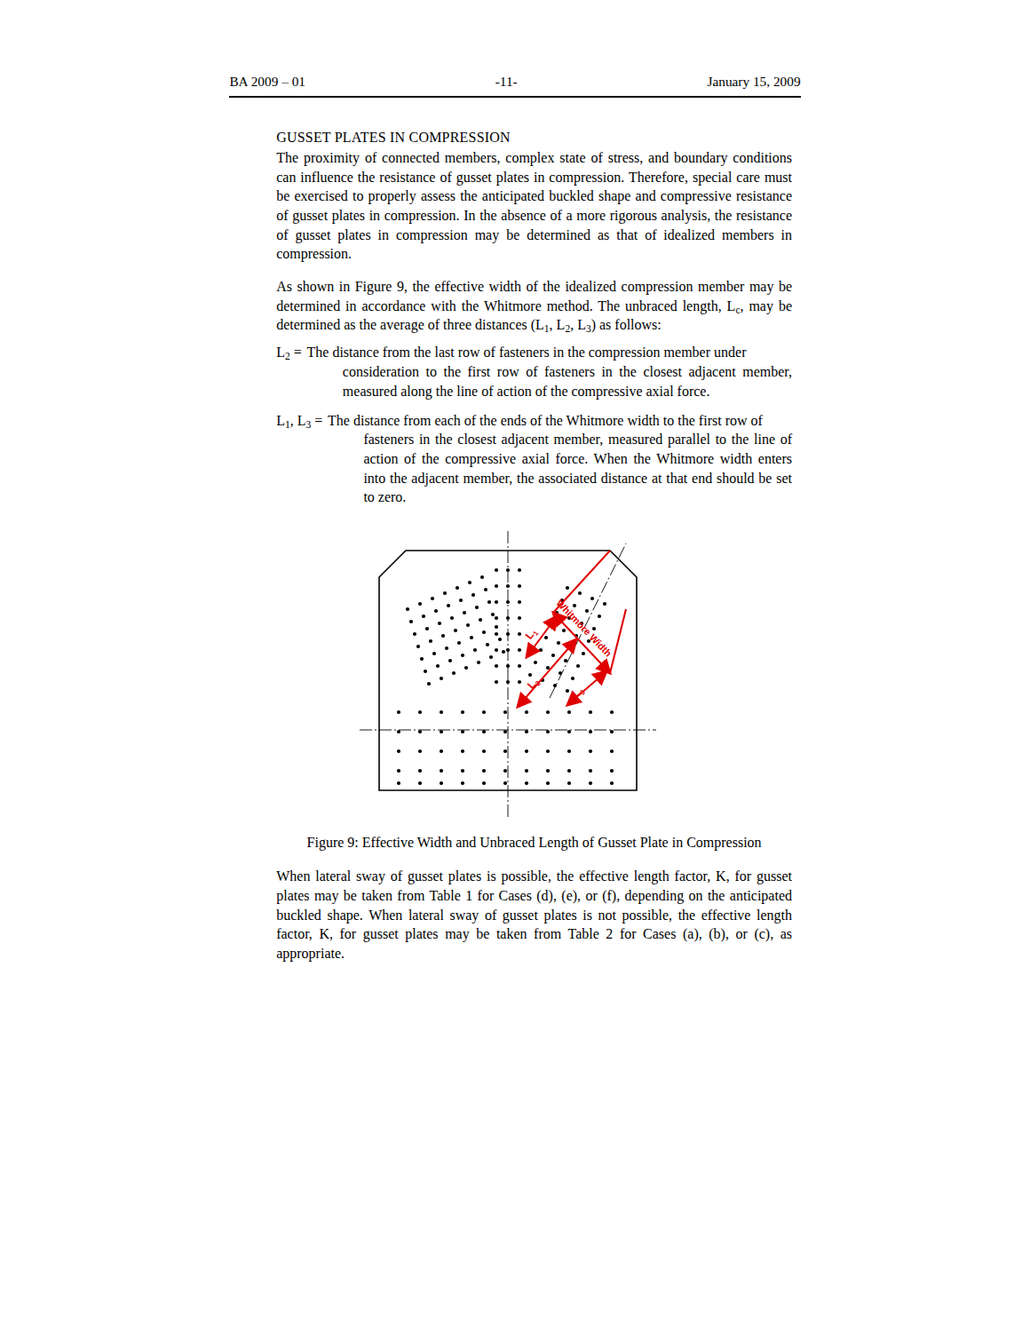BA 2009 – 01
-11-
January 15, 2009
GUSSET PLATES IN COMPRESSION
The proximity of connected members, complex state of stress, and boundary conditions can influence the resistance of gusset plates in compression. Therefore, special care must be exercised to properly assess the anticipated buckled shape and compressive resistance of gusset plates in compression. In the absence of a more rigorous analysis, the resistance of gusset plates in compression may be determined as that of idealized members in compression.
As shown in Figure 9, the effective width of the idealized compression member may be determined in accordance with the Whitmore method. The unbraced length, Lc, may be determined as the average of three distances (L1, L2, L3) as follows:
L2 =
The distance from the last row of fasteners in the compression member under consideration to the first row of fasteners in the closest adjacent member, measured along the line of action of the compressive axial force.
L1, L3 =
The distance from each of the ends of the Whitmore width to the first row of fasteners in the closest adjacent member, measured parallel to the line of action of the compressive axial force. When the Whitmore width enters into the adjacent member, the associated distance at that end should be set to zero.
Whitmore Width L1 L2 L3
Figure 9: Effective Width and Unbraced Length of Gusset Plate in Compression
When lateral sway of gusset plates is possible, the effective length factor, K, for gusset plates may be taken from Table 1 for Cases (d), (e), or (f), depending on the anticipated buckled shape. When lateral sway of gusset plates is not possible, the effective length factor, K, for gusset plates may be taken from Table 2 for Cases (a), (b), or (c), as appropriate.